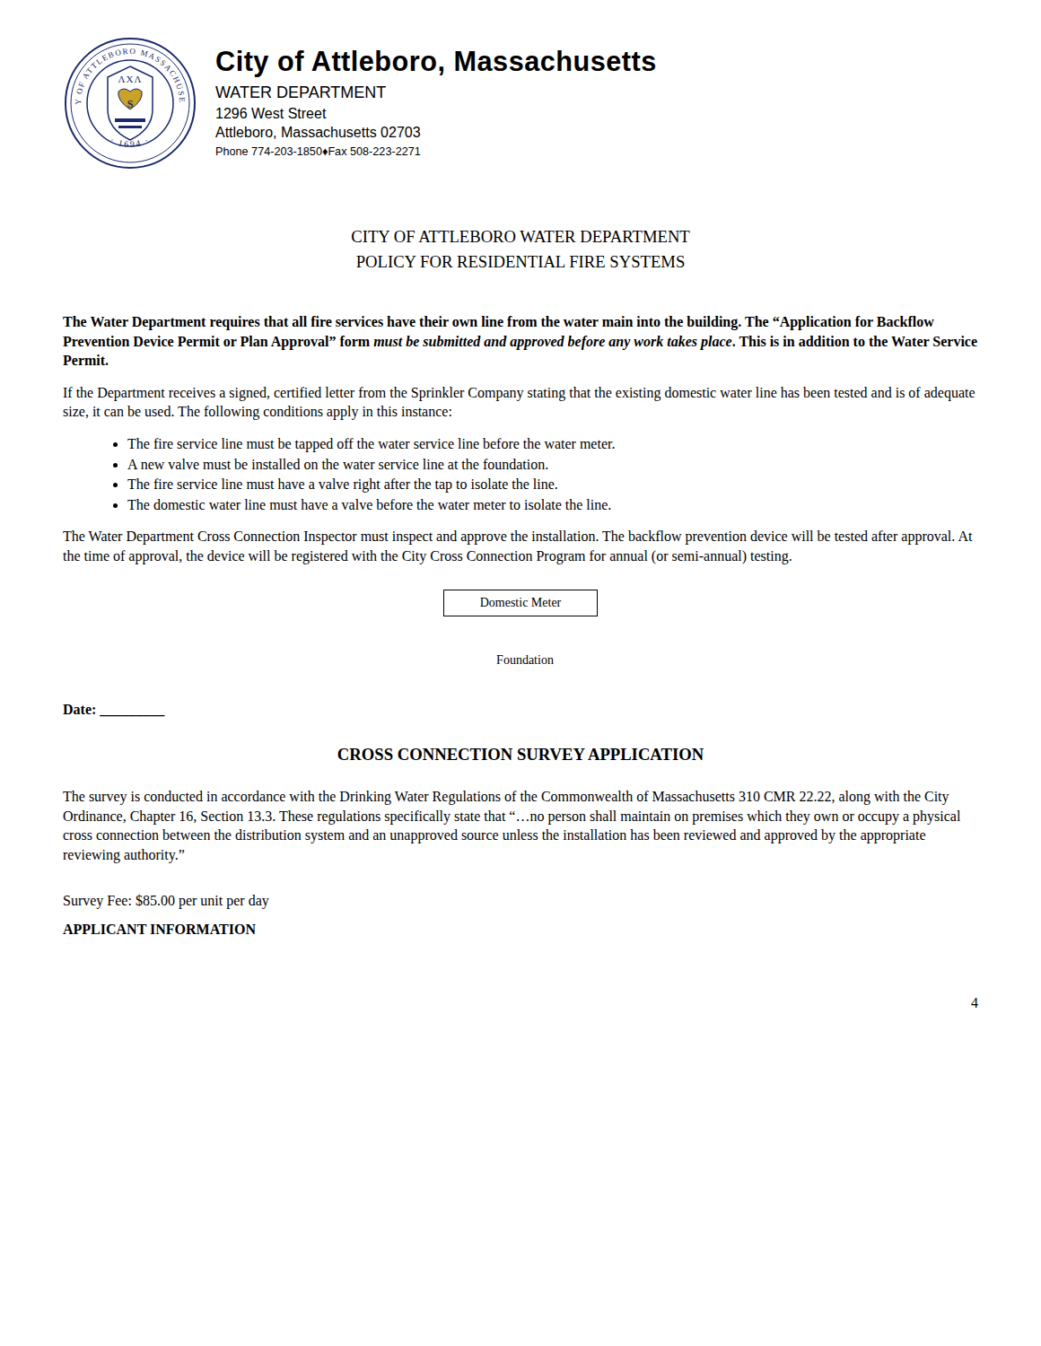CITY OF ATTLEBORO MASSACHUSETTS · 1694 · ΛΧΛ S
City of Attleboro, Massachusetts
WATER DEPARTMENT
1296 West Street
Attleboro, Massachusetts 02703
Phone 774-203-1850♦Fax 508-223-2271
CITY OF ATTLEBORO WATER DEPARTMENT POLICY FOR RESIDENTIAL FIRE SYSTEMS
The Water Department requires that all fire services have their own line from the water main into the building. The “Application for Backflow Prevention Device Permit or Plan Approval” form must be submitted and approved before any work takes place. This is in addition to the Water Service Permit.
If the Department receives a signed, certified letter from the Sprinkler Company stating that the existing domestic water line has been tested and is of adequate size, it can be used. The following conditions apply in this instance:
The fire service line must be tapped off the water service line before the water meter.
A new valve must be installed on the water service line at the foundation.
The fire service line must have a valve right after the tap to isolate the line.
The domestic water line must have a valve before the water meter to isolate the line.
The Water Department Cross Connection Inspector must inspect and approve the installation. The backflow prevention device will be tested after approval. At the time of approval, the device will be registered with the City Cross Connection Program for annual (or semi-annual) testing.
Domestic Meter
Foundation
Date: _________
CROSS CONNECTION SURVEY APPLICATION
The survey is conducted in accordance with the Drinking Water Regulations of the Commonwealth of Massachusetts 310 CMR 22.22, along with the City Ordinance, Chapter 16, Section 13.3. These regulations specifically state that “…no person shall maintain on premises which they own or occupy a physical cross connection between the distribution system and an unapproved source unless the installation has been reviewed and approved by the appropriate reviewing authority.”
Survey Fee: $85.00 per unit per day
APPLICANT INFORMATION
4